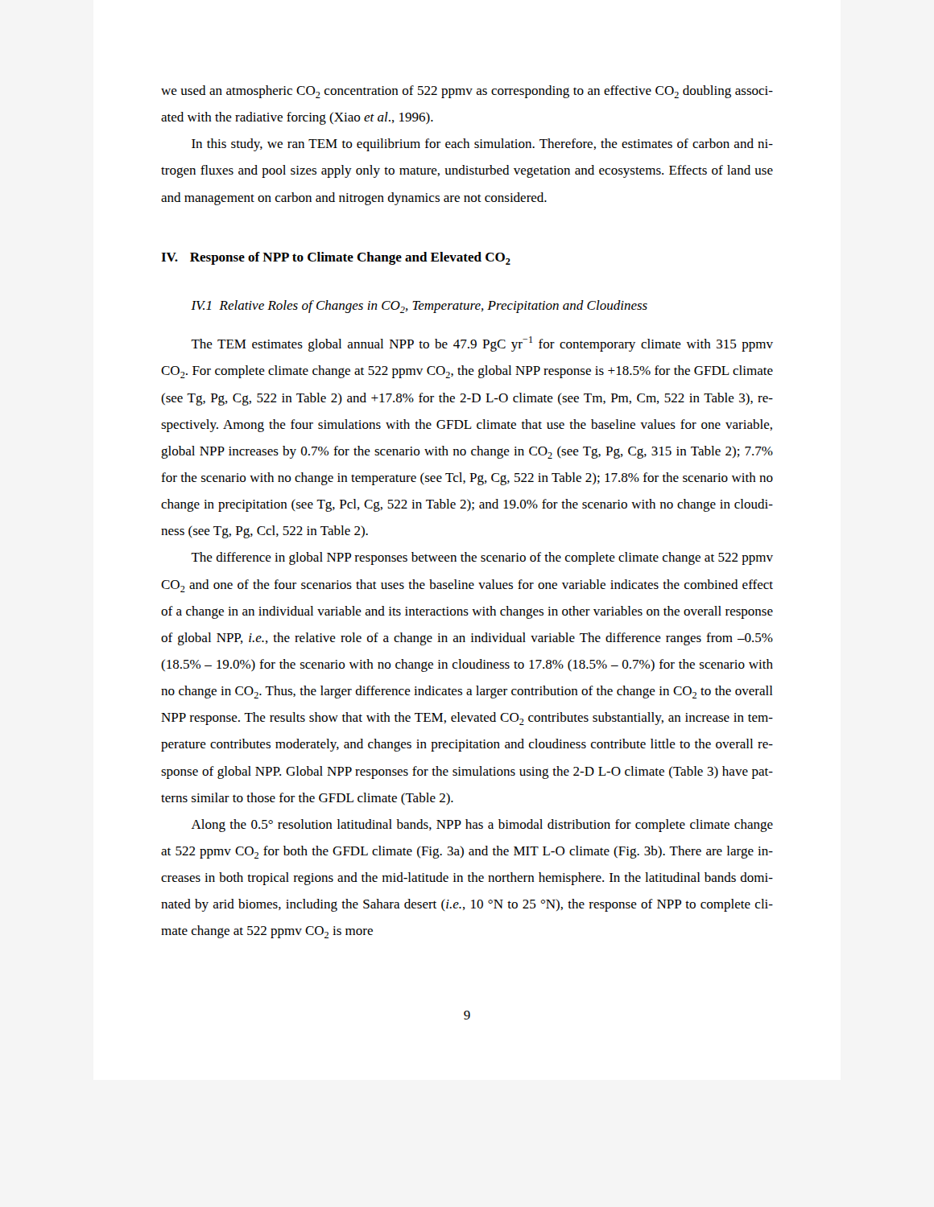we used an atmospheric CO2 concentration of 522 ppmv as corresponding to an effective CO2 doubling associated with the radiative forcing (Xiao et al., 1996).
In this study, we ran TEM to equilibrium for each simulation. Therefore, the estimates of carbon and nitrogen fluxes and pool sizes apply only to mature, undisturbed vegetation and ecosystems. Effects of land use and management on carbon and nitrogen dynamics are not considered.
IV. Response of NPP to Climate Change and Elevated CO2
IV.1 Relative Roles of Changes in CO2, Temperature, Precipitation and Cloudiness
The TEM estimates global annual NPP to be 47.9 PgC yr−1 for contemporary climate with 315 ppmv CO2. For complete climate change at 522 ppmv CO2, the global NPP response is +18.5% for the GFDL climate (see Tg, Pg, Cg, 522 in Table 2) and +17.8% for the 2-D L-O climate (see Tm, Pm, Cm, 522 in Table 3), respectively. Among the four simulations with the GFDL climate that use the baseline values for one variable, global NPP increases by 0.7% for the scenario with no change in CO2 (see Tg, Pg, Cg, 315 in Table 2); 7.7% for the scenario with no change in temperature (see Tcl, Pg, Cg, 522 in Table 2); 17.8% for the scenario with no change in precipitation (see Tg, Pcl, Cg, 522 in Table 2); and 19.0% for the scenario with no change in cloudiness (see Tg, Pg, Ccl, 522 in Table 2).
The difference in global NPP responses between the scenario of the complete climate change at 522 ppmv CO2 and one of the four scenarios that uses the baseline values for one variable indicates the combined effect of a change in an individual variable and its interactions with changes in other variables on the overall response of global NPP, i.e., the relative role of a change in an individual variable The difference ranges from –0.5% (18.5% – 19.0%) for the scenario with no change in cloudiness to 17.8% (18.5% – 0.7%) for the scenario with no change in CO2. Thus, the larger difference indicates a larger contribution of the change in CO2 to the overall NPP response. The results show that with the TEM, elevated CO2 contributes substantially, an increase in temperature contributes moderately, and changes in precipitation and cloudiness contribute little to the overall response of global NPP. Global NPP responses for the simulations using the 2-D L-O climate (Table 3) have patterns similar to those for the GFDL climate (Table 2).
Along the 0.5° resolution latitudinal bands, NPP has a bimodal distribution for complete climate change at 522 ppmv CO2 for both the GFDL climate (Fig. 3a) and the MIT L-O climate (Fig. 3b). There are large increases in both tropical regions and the mid-latitude in the northern hemisphere. In the latitudinal bands dominated by arid biomes, including the Sahara desert (i.e., 10 °N to 25 °N), the response of NPP to complete climate change at 522 ppmv CO2 is more
9